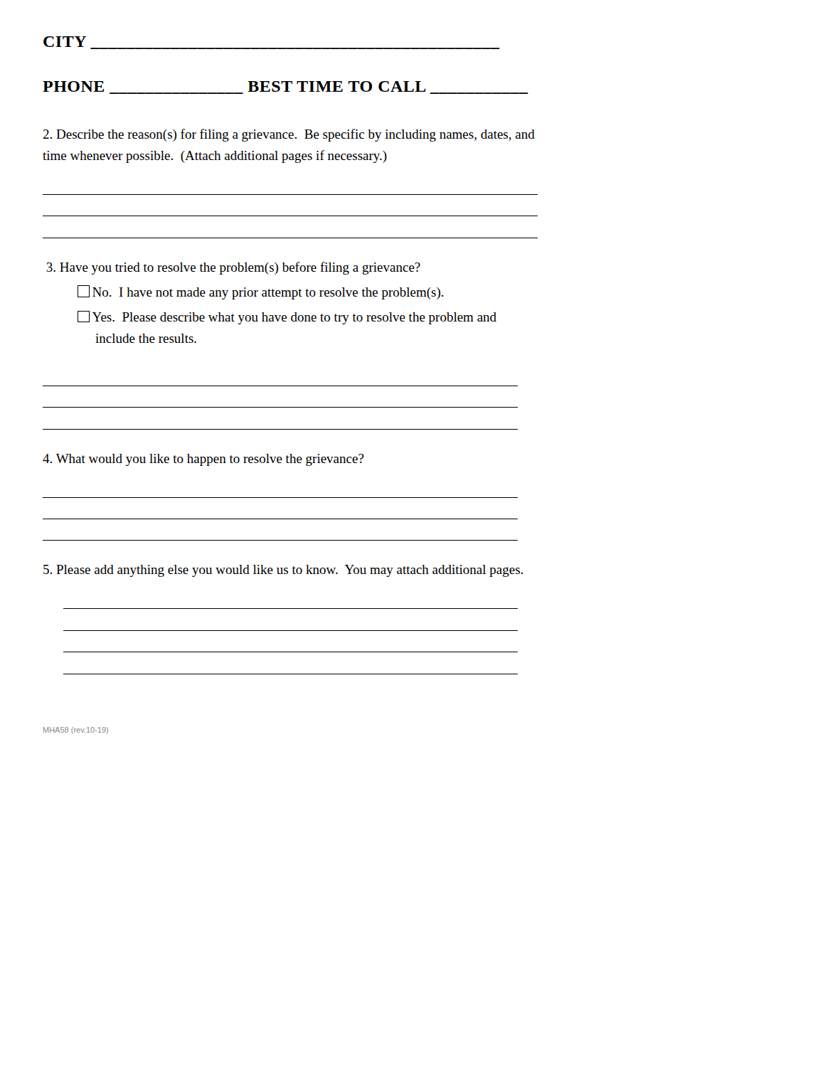CITY ______________________________________________
PHONE _______________ BEST TIME TO CALL ___________
2. Describe the reason(s) for filing a grievance. Be specific by including names, dates, and time whenever possible. (Attach additional pages if necessary.)
3. Have you tried to resolve the problem(s) before filing a grievance?
No. I have not made any prior attempt to resolve the problem(s).
Yes. Please describe what you have done to try to resolve the problem and include the results.
4. What would you like to happen to resolve the grievance?
5. Please add anything else you would like us to know. You may attach additional pages.
MHA58 (rev.10-19)